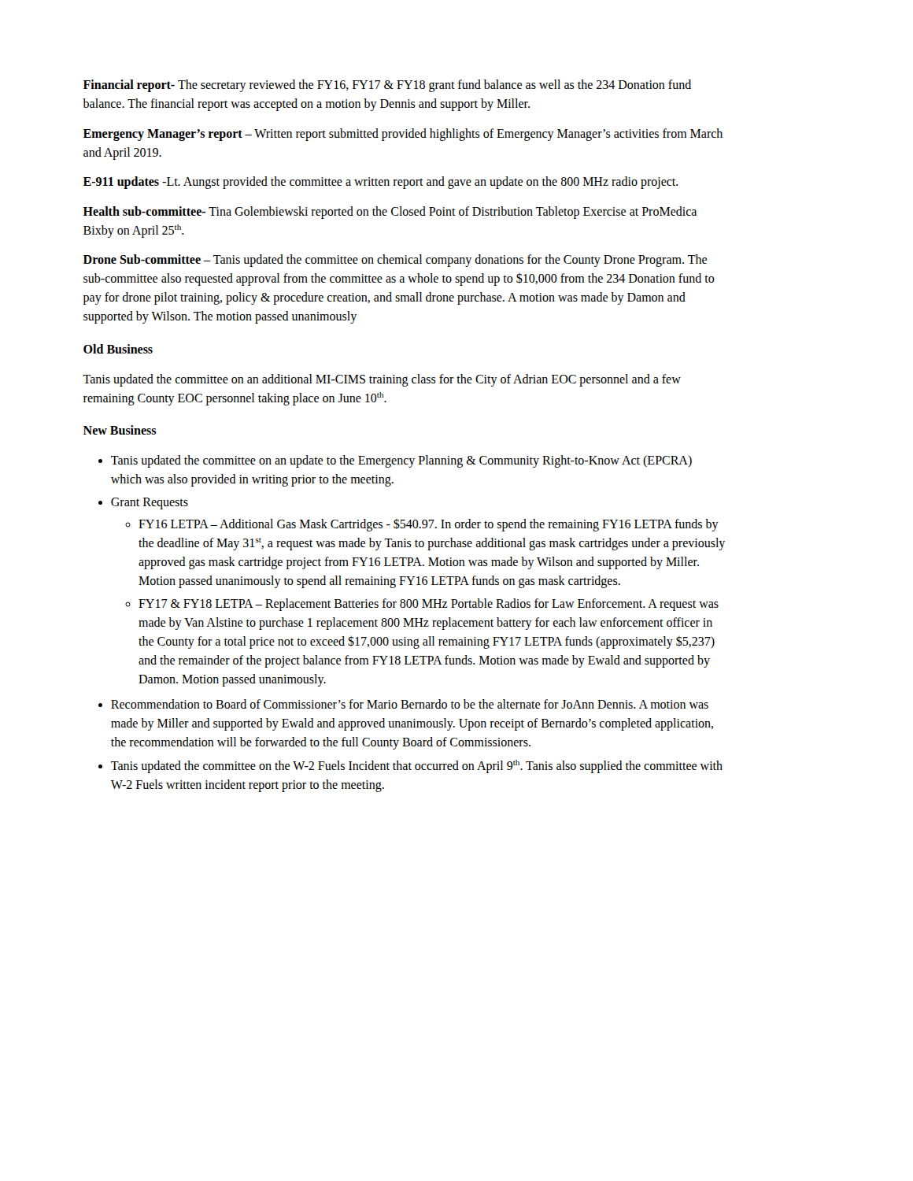Financial report- The secretary reviewed the FY16, FY17 & FY18 grant fund balance as well as the 234 Donation fund balance. The financial report was accepted on a motion by Dennis and support by Miller.
Emergency Manager’s report – Written report submitted provided highlights of Emergency Manager’s activities from March and April 2019.
E-911 updates -Lt. Aungst provided the committee a written report and gave an update on the 800 MHz radio project.
Health sub-committee- Tina Golembiewski reported on the Closed Point of Distribution Tabletop Exercise at ProMedica Bixby on April 25th.
Drone Sub-committee – Tanis updated the committee on chemical company donations for the County Drone Program. The sub-committee also requested approval from the committee as a whole to spend up to $10,000 from the 234 Donation fund to pay for drone pilot training, policy & procedure creation, and small drone purchase. A motion was made by Damon and supported by Wilson. The motion passed unanimously
Old Business
Tanis updated the committee on an additional MI-CIMS training class for the City of Adrian EOC personnel and a few remaining County EOC personnel taking place on June 10th.
New Business
Tanis updated the committee on an update to the Emergency Planning & Community Right-to-Know Act (EPCRA) which was also provided in writing prior to the meeting.
Grant Requests
FY16 LETPA – Additional Gas Mask Cartridges - $540.97. In order to spend the remaining FY16 LETPA funds by the deadline of May 31st, a request was made by Tanis to purchase additional gas mask cartridges under a previously approved gas mask cartridge project from FY16 LETPA. Motion was made by Wilson and supported by Miller. Motion passed unanimously to spend all remaining FY16 LETPA funds on gas mask cartridges.
FY17 & FY18 LETPA – Replacement Batteries for 800 MHz Portable Radios for Law Enforcement. A request was made by Van Alstine to purchase 1 replacement 800 MHz replacement battery for each law enforcement officer in the County for a total price not to exceed $17,000 using all remaining FY17 LETPA funds (approximately $5,237) and the remainder of the project balance from FY18 LETPA funds. Motion was made by Ewald and supported by Damon. Motion passed unanimously.
Recommendation to Board of Commissioner’s for Mario Bernardo to be the alternate for JoAnn Dennis. A motion was made by Miller and supported by Ewald and approved unanimously. Upon receipt of Bernardo’s completed application, the recommendation will be forwarded to the full County Board of Commissioners.
Tanis updated the committee on the W-2 Fuels Incident that occurred on April 9th. Tanis also supplied the committee with W-2 Fuels written incident report prior to the meeting.